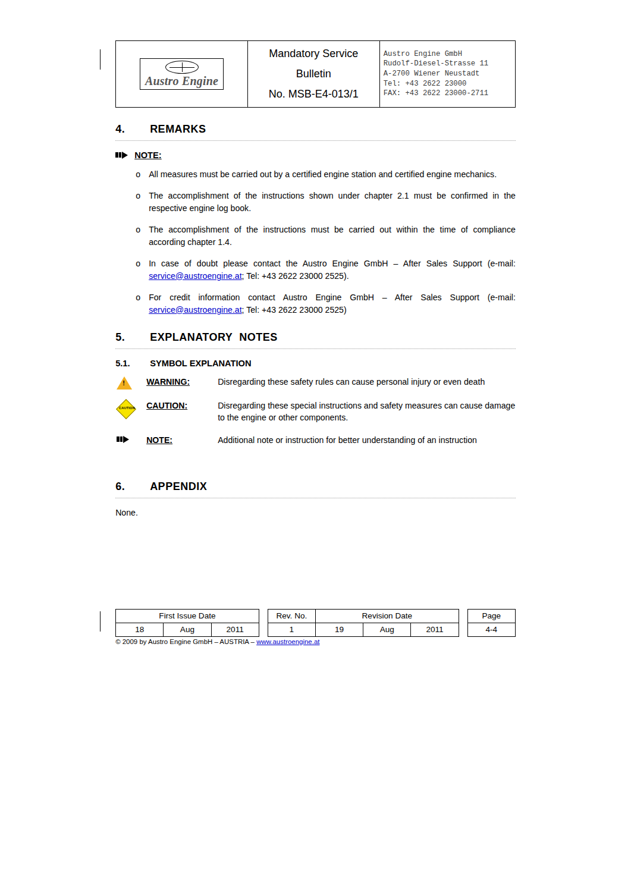| Austro Engine | Mandatory Service Bulletin No. MSB-E4-013/1 | Austro Engine GmbH Rudolf-Diesel-Strasse 11 A-2700 Wiener Neustadt Tel: +43 2622 23000 FAX: +43 2622 23000-2711 |
4. REMARKS
NOTE:
All measures must be carried out by a certified engine station and certified engine mechanics.
The accomplishment of the instructions shown under chapter 2.1 must be confirmed in the respective engine log book.
The accomplishment of the instructions must be carried out within the time of compliance according chapter 1.4.
In case of doubt please contact the Austro Engine GmbH – After Sales Support (e-mail: service@austroengine.at; Tel: +43 2622 23000 2525).
For credit information contact Austro Engine GmbH – After Sales Support (e-mail: service@austroengine.at; Tel: +43 2622 23000 2525)
5. EXPLANATORY NOTES
5.1. SYMBOL EXPLANATION
| | WARNING: | Disregarding these safety rules can cause personal injury or even death |
| CAUTION | CAUTION: | Disregarding these special instructions and safety measures can cause damage to the engine or other components. |
| | NOTE: | Additional note or instruction for better understanding of an instruction |
6. APPENDIX
None.
| First Issue Date | | Rev. No. | Revision Date | | Page |
| 18 | Aug | 2011 | | 1 | 19 | Aug | 2011 | | 4-4 |
© 2009 by Austro Engine GmbH – AUSTRIA – www.austroengine.at